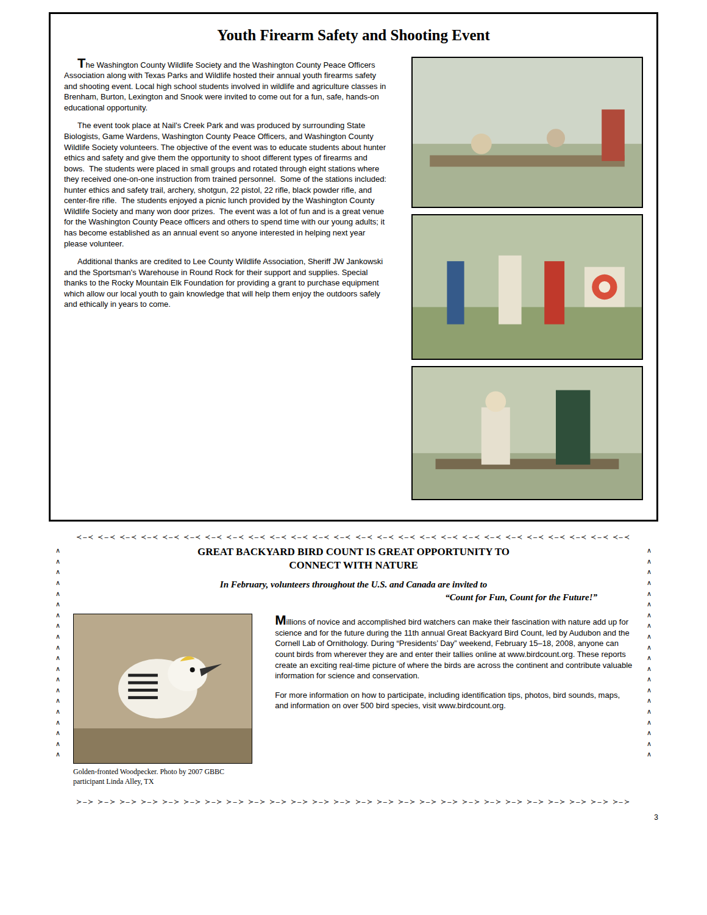Youth Firearm Safety and Shooting Event
The Washington County Wildlife Society and the Washington County Peace Officers Association along with Texas Parks and Wildlife hosted their annual youth firearms safety and shooting event. Local high school students involved in wildlife and agriculture classes in Brenham, Burton, Lexington and Snook were invited to come out for a fun, safe, hands-on educational opportunity.
The event took place at Nail's Creek Park and was produced by surrounding State Biologists, Game Wardens, Washington County Peace Officers, and Washington County Wildlife Society volunteers. The objective of the event was to educate students about hunter ethics and safety and give them the opportunity to shoot different types of firearms and bows. The students were placed in small groups and rotated through eight stations where they received one-on-one instruction from trained personnel. Some of the stations included: hunter ethics and safety trail, archery, shotgun, 22 pistol, 22 rifle, black powder rifle, and center-fire rifle. The students enjoyed a picnic lunch provided by the Washington County Wildlife Society and many won door prizes. The event was a lot of fun and is a great venue for the Washington County Peace officers and others to spend time with our young adults; it has become established as an annual event so anyone interested in helping next year please volunteer.
Additional thanks are credited to Lee County Wildlife Association, Sheriff JW Jankowski and the Sportsman's Warehouse in Round Rock for their support and supplies. Special thanks to the Rocky Mountain Elk Foundation for providing a grant to purchase equipment which allow our local youth to gain knowledge that will help them enjoy the outdoors safely and ethically in years to come.
≺–≺ ≺–≺ ≺–≺ ≺–≺ ≺–≺ ≺–≺ ≺–≺ ≺–≺ ≺–≺ ≺–≺ ≺–≺ ≺–≺ ≺–≺ ≺–≺ ≺–≺ ≺–≺ ≺–≺ ≺–≺ ≺–≺ ≺–≺ ≺–≺ ≺–≺ ≺–≺ ≺–≺ ≺–≺ ≺–≺
∧
∧
∧
∧
∧
∧
∧
∧
∧
∧
∧
∧
∧
∧
∧
∧
∧
∧
∧
∧
∧
∧
∧
∧
∧
∧
∧
∧
∧
∧
∧
∧
∧
∧
∧
∧
∧
∧
∧
∧
GREAT BACKYARD BIRD COUNT IS GREAT OPPORTUNITY TO
CONNECT WITH NATURE
In February, volunteers throughout the U.S. and Canada are invited to “Count for Fun, Count for the Future!”
Golden-fronted Woodpecker. Photo by 2007 GBBC participant Linda Alley, TX
Millions of novice and accomplished bird watchers can make their fascination with nature add up for science and for the future during the 11th annual Great Backyard Bird Count, led by Audubon and the Cornell Lab of Ornithology. During “Presidents’ Day” weekend, February 15–18, 2008, anyone can count birds from wherever they are and enter their tallies online at www.birdcount.org. These reports create an exciting real-time picture of where the birds are across the continent and contribute valuable information for science and conservation.
For more information on how to participate, including identification tips, photos, bird sounds, maps, and information on over 500 bird species, visit www.birdcount.org.
≻–≻ ≻–≻ ≻–≻ ≻–≻ ≻–≻ ≻–≻ ≻–≻ ≻–≻ ≻–≻ ≻–≻ ≻–≻ ≻–≻ ≻–≻ ≻–≻ ≻–≻ ≻–≻ ≻–≻ ≻–≻ ≻–≻ ≻–≻ ≻–≻ ≻–≻ ≻–≻ ≻–≻ ≻–≻ ≻–≻
3